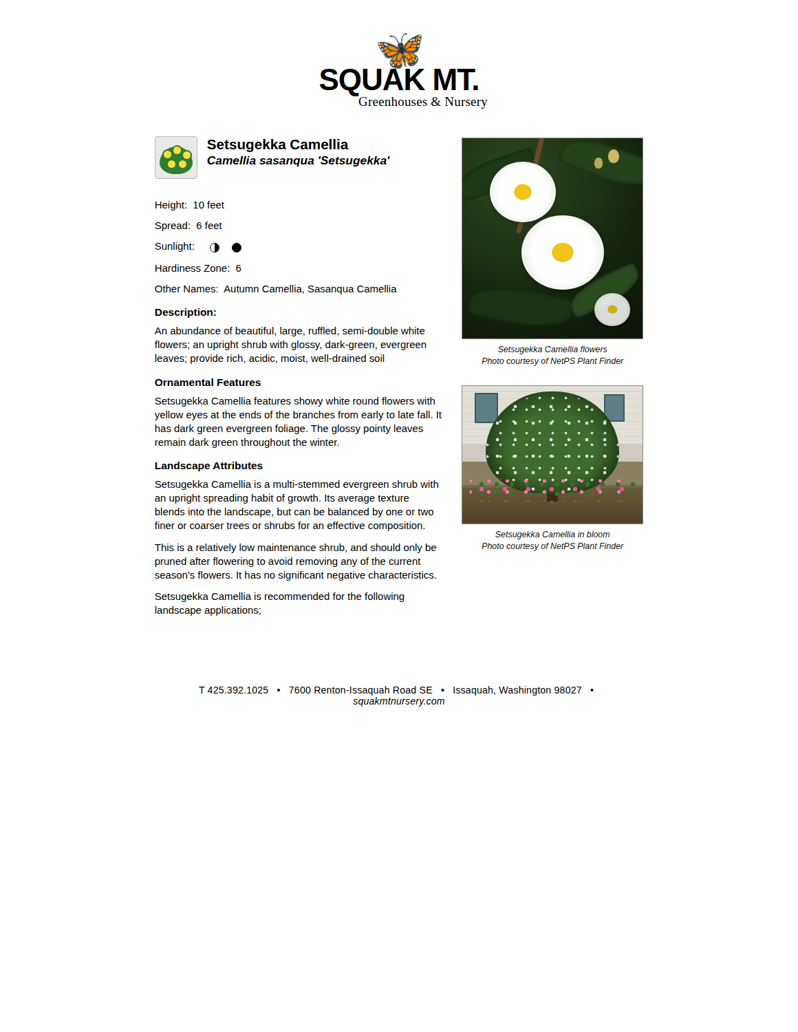🦋
SQUAK MT.
Greenhouses & Nursery
Setsugekka Camellia
Camellia sasanqua 'Setsugekka'
Height: 10 feet
Spread: 6 feet
Sunlight:
Hardiness Zone: 6
Other Names: Autumn Camellia, Sasanqua Camellia
Description:
An abundance of beautiful, large, ruffled, semi-double white flowers; an upright shrub with glossy, dark-green, evergreen leaves; provide rich, acidic, moist, well-drained soil
Ornamental Features
Setsugekka Camellia features showy white round flowers with yellow eyes at the ends of the branches from early to late fall. It has dark green evergreen foliage. The glossy pointy leaves remain dark green throughout the winter.
Landscape Attributes
Setsugekka Camellia is a multi-stemmed evergreen shrub with an upright spreading habit of growth. Its average texture blends into the landscape, but can be balanced by one or two finer or coarser trees or shrubs for an effective composition.
This is a relatively low maintenance shrub, and should only be pruned after flowering to avoid removing any of the current season's flowers. It has no significant negative characteristics.
Setsugekka Camellia is recommended for the following landscape applications;
Setsugekka Camellia flowers
Photo courtesy of NetPS Plant Finder
Setsugekka Camellia in bloom
Photo courtesy of NetPS Plant Finder
T 425.392.1025 • 7600 Renton-Issaquah Road SE • Issaquah, Washington 98027 • squakmtnursery.com